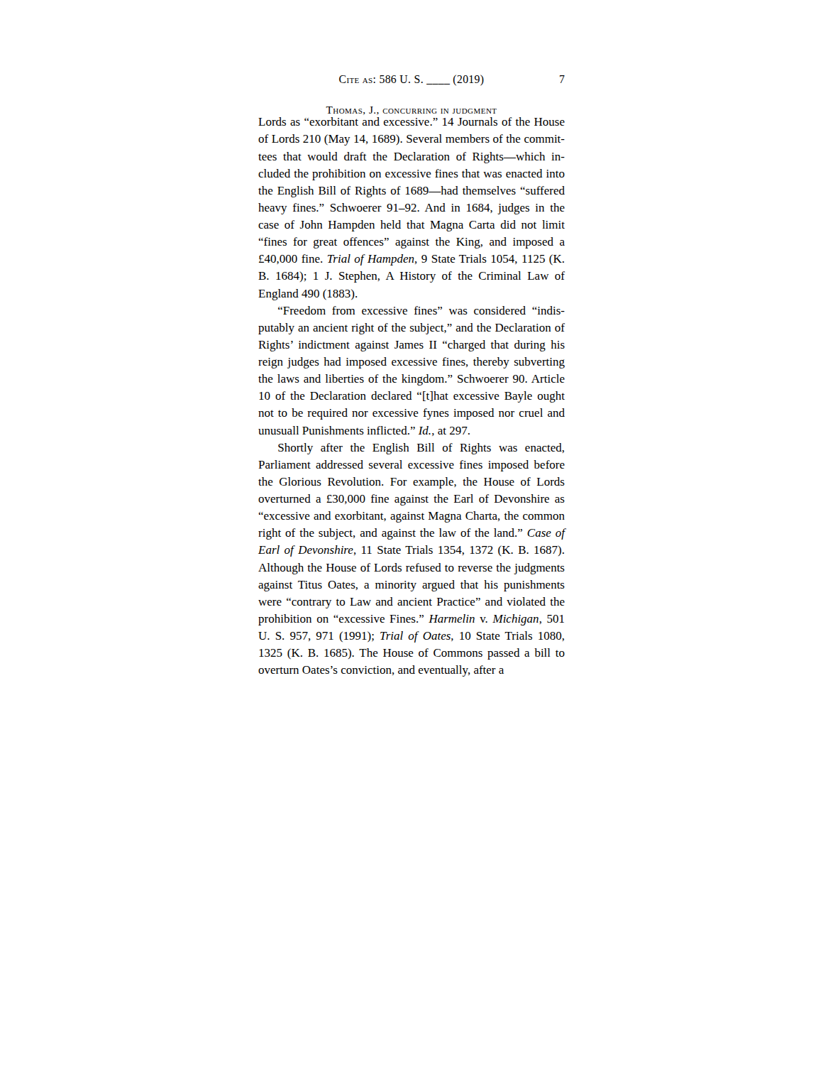Cite as: 586 U. S. ____ (2019)
7
Thomas, J., concurring in judgment
Lords as “exorbitant and excessive.” 14 Journals of the House of Lords 210 (May 14, 1689). Several members of the committees that would draft the Declaration of Rights—which included the prohibition on excessive fines that was enacted into the English Bill of Rights of 1689—had themselves “suffered heavy fines.” Schwoerer 91–92. And in 1684, judges in the case of John Hampden held that Magna Carta did not limit “fines for great offences” against the King, and imposed a £40,000 fine. Trial of Hampden, 9 State Trials 1054, 1125 (K. B. 1684); 1 J. Stephen, A History of the Criminal Law of England 490 (1883).
“Freedom from excessive fines” was considered “indisputably an ancient right of the subject,” and the Declaration of Rights’ indictment against James II “charged that during his reign judges had imposed excessive fines, thereby subverting the laws and liberties of the kingdom.” Schwoerer 90. Article 10 of the Declaration declared “[t]hat excessive Bayle ought not to be required nor excessive fynes imposed nor cruel and unusuall Punishments inflicted.” Id., at 297.
Shortly after the English Bill of Rights was enacted, Parliament addressed several excessive fines imposed before the Glorious Revolution. For example, the House of Lords overturned a £30,000 fine against the Earl of Devonshire as “excessive and exorbitant, against Magna Charta, the common right of the subject, and against the law of the land.” Case of Earl of Devonshire, 11 State Trials 1354, 1372 (K. B. 1687). Although the House of Lords refused to reverse the judgments against Titus Oates, a minority argued that his punishments were “contrary to Law and ancient Practice” and violated the prohibition on “excessive Fines.” Harmelin v. Michigan, 501 U. S. 957, 971 (1991); Trial of Oates, 10 State Trials 1080, 1325 (K. B. 1685). The House of Commons passed a bill to overturn Oates’s conviction, and eventually, after a